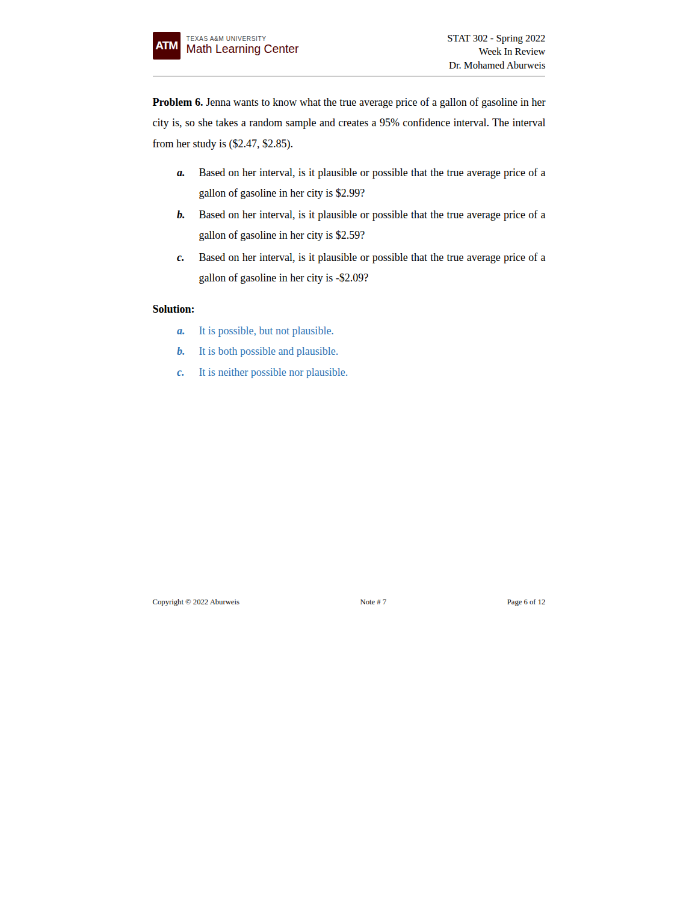A​T​M
Texas A&M University
Math Learning Center
STAT 302 - Spring 2022
Week In Review
Dr. Mohamed Aburweis
Problem 6. Jenna wants to know what the true average price of a gallon of gasoline in her city is, so she takes a random sample and creates a 95% confidence interval. The interval from her study is ($2.47, $2.85).
a. Based on her interval, is it plausible or possible that the true average price of a gallon of gasoline in her city is $2.99?
b. Based on her interval, is it plausible or possible that the true average price of a gallon of gasoline in her city is $2.59?
c. Based on her interval, is it plausible or possible that the true average price of a gallon of gasoline in her city is -$2.09?
Solution:
a. It is possible, but not plausible.
b. It is both possible and plausible.
c. It is neither possible nor plausible.
Copyright © 2022 Aburweis Note # 7 Page 6 of 12